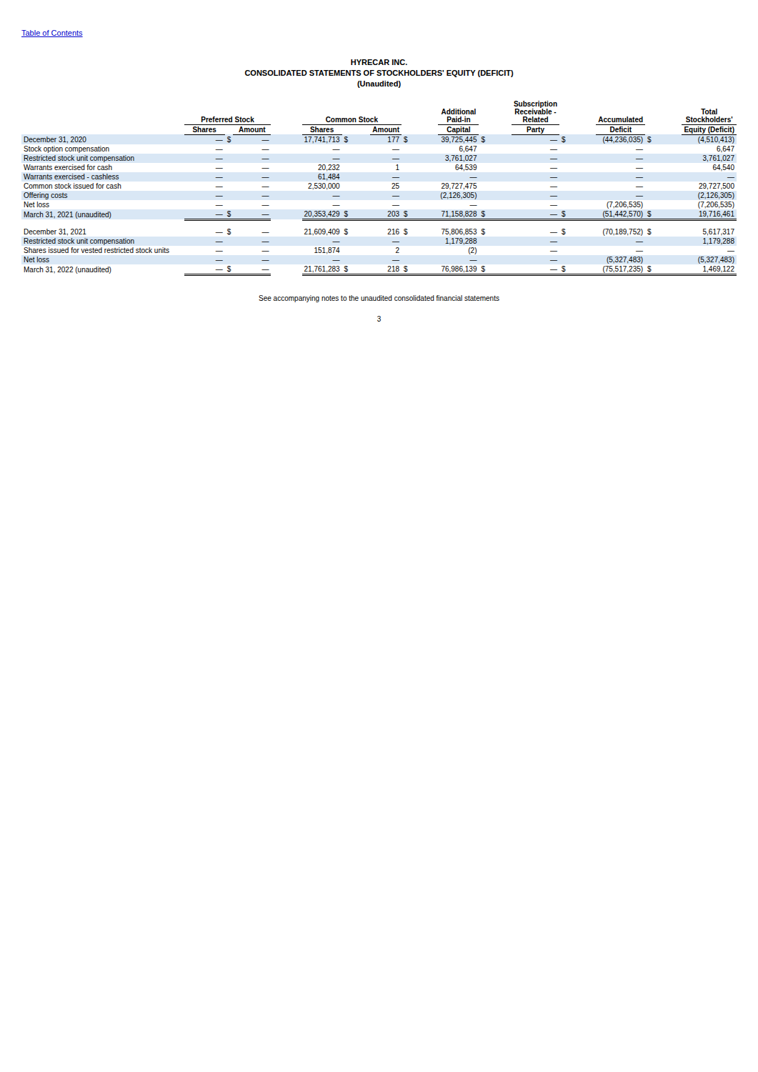Table of Contents
HYRECAR INC.
CONSOLIDATED STATEMENTS OF STOCKHOLDERS' EQUITY (DEFICIT)
(Unaudited)
| | Preferred Stock | | Common Stock | | Additional Paid-in | | Subscription Receivable - Related | | Accumulated | | Total Stockholders' |
| | Shares | | Amount | | Shares | | Amount | | Capital | | Party | | Deficit | | Equity (Deficit) |
| December 31, 2020 | — | $ | — | | 17,741,713 | $ | 177 | $ | 39,725,445 | $ | — | $ | (44,236,035) | $ | (4,510,413) |
| Stock option compensation | — | | — | | — | | — | | 6,647 | | — | | — | | 6,647 |
| Restricted stock unit compensation | — | | — | | — | | — | | 3,761,027 | | — | | — | | 3,761,027 |
| Warrants exercised for cash | — | | — | | 20,232 | | 1 | | 64,539 | | — | | — | | 64,540 |
| Warrants exercised - cashless | — | | — | | 61,484 | | — | | — | | — | | — | | — |
| Common stock issued for cash | — | | — | | 2,530,000 | | 25 | | 29,727,475 | | — | | — | | 29,727,500 |
| Offering costs | — | | — | | — | | — | | (2,126,305) | | — | | — | | (2,126,305) |
| Net loss | — | | — | | — | | — | | — | | — | | (7,206,535) | | (7,206,535) |
| March 31, 2021 (unaudited) | — | $ | — | | 20,353,429 | $ | 203 | $ | 71,158,828 | $ | — | $ | (51,442,570) | $ | 19,716,461 |
| December 31, 2021 | — | $ | — | | 21,609,409 | $ | 216 | $ | 75,806,853 | $ | — | $ | (70,189,752) | $ | 5,617,317 |
| Restricted stock unit compensation | — | | — | | — | | — | | 1,179,288 | | — | | — | | 1,179,288 |
| Shares issued for vested restricted stock units | — | | — | | 151,874 | | 2 | | (2) | | — | | — | | — |
| Net loss | — | | — | | — | | — | | — | | — | | (5,327,483) | | (5,327,483) |
| March 31, 2022 (unaudited) | — | $ | — | | 21,761,283 | $ | 218 | $ | 76,986,139 | $ | — | $ | (75,517,235) | $ | 1,469,122 |
See accompanying notes to the unaudited consolidated financial statements
3